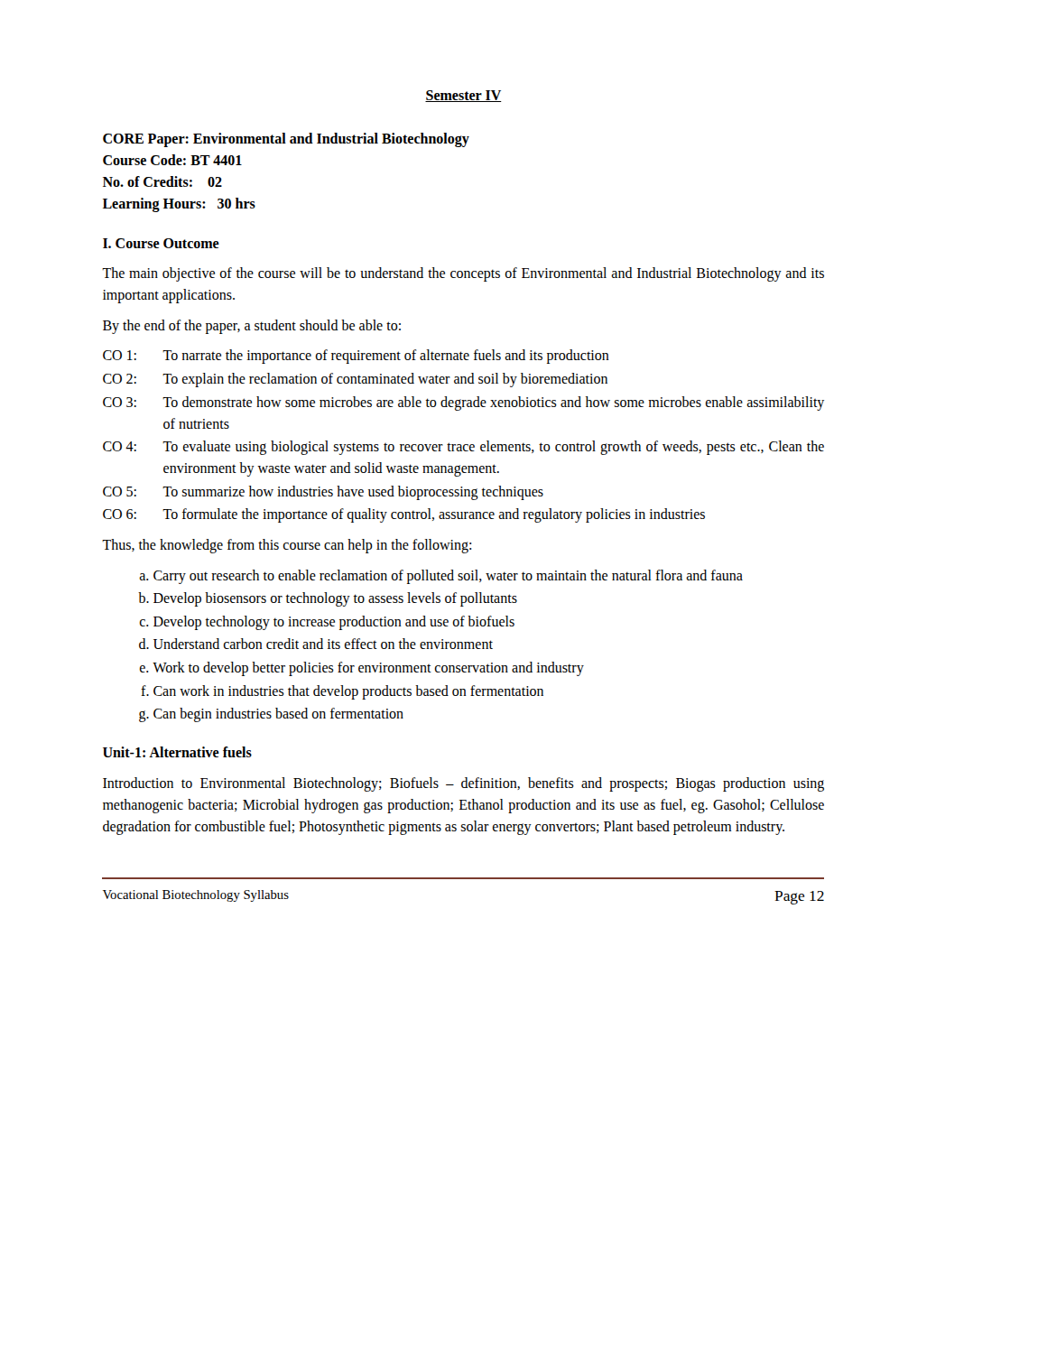Semester IV
CORE Paper: Environmental and Industrial Biotechnology
Course Code: BT 4401
No. of Credits: 02
Learning Hours: 30 hrs
I. Course Outcome
The main objective of the course will be to understand the concepts of Environmental and Industrial Biotechnology and its important applications.
By the end of the paper, a student should be able to:
CO 1: To narrate the importance of requirement of alternate fuels and its production
CO 2: To explain the reclamation of contaminated water and soil by bioremediation
CO 3: To demonstrate how some microbes are able to degrade xenobiotics and how some microbes enable assimilability of nutrients
CO 4: To evaluate using biological systems to recover trace elements, to control growth of weeds, pests etc., Clean the environment by waste water and solid waste management.
CO 5: To summarize how industries have used bioprocessing techniques
CO 6: To formulate the importance of quality control, assurance and regulatory policies in industries
Thus, the knowledge from this course can help in the following:
Carry out research to enable reclamation of polluted soil, water to maintain the natural flora and fauna
Develop biosensors or technology to assess levels of pollutants
Develop technology to increase production and use of biofuels
Understand carbon credit and its effect on the environment
Work to develop better policies for environment conservation and industry
Can work in industries that develop products based on fermentation
Can begin industries based on fermentation
Unit-1: Alternative fuels
Introduction to Environmental Biotechnology; Biofuels – definition, benefits and prospects; Biogas production using methanogenic bacteria; Microbial hydrogen gas production; Ethanol production and its use as fuel, eg. Gasohol; Cellulose degradation for combustible fuel; Photosynthetic pigments as solar energy convertors; Plant based petroleum industry.
Vocational Biotechnology Syllabus Page 12